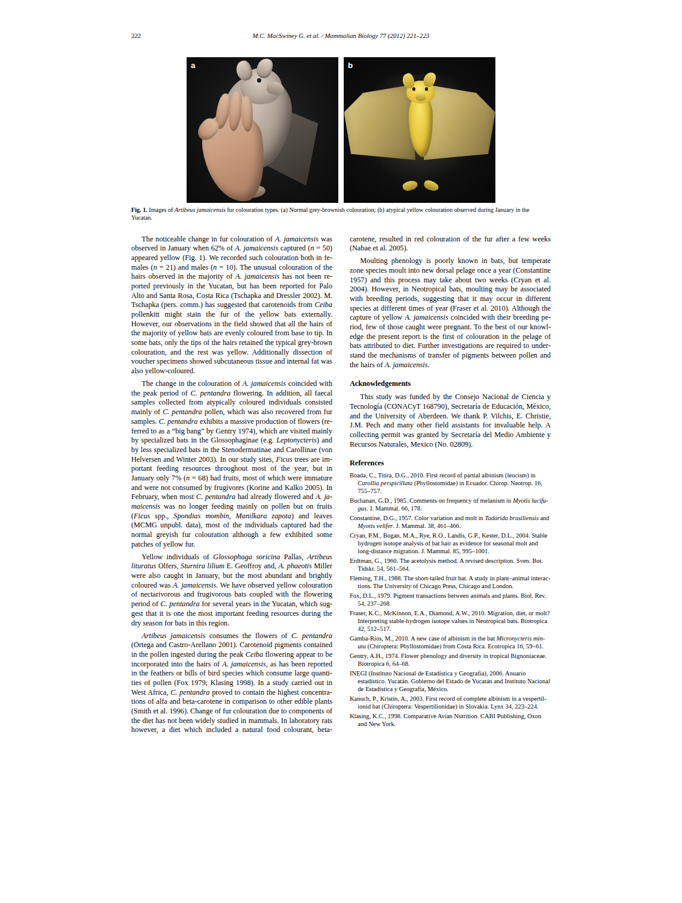222
M.C. MacSwiney G. et al. / Mammalian Biology 77 (2012) 221–223
a
b
Fig. 1. Images of Artibeus jamaicensis fur colouration types. (a) Normal grey-brownish colouration; (b) atypical yellow colouration observed during January in the Yucatan.
The noticeable change in fur colouration of A. jamaicensis was observed in January when 62% of A. jamaicensis captured (n = 50) appeared yellow (Fig. 1). We recorded such colouration both in females (n = 21) and males (n = 10). The unusual colouration of the hairs observed in the majority of A. jamaicensis has not been reported previously in the Yucatan, but has been reported for Palo Alto and Santa Rosa, Costa Rica (Tschapka and Dressler 2002). M. Tschapka (pers. comm.) has suggested that carotenoids from Ceiba pollenkitt might stain the fur of the yellow bats externally. However, our observations in the field showed that all the hairs of the majority of yellow bats are evenly coloured from base to tip. In some bats, only the tips of the hairs retained the typical grey-brown colouration, and the rest was yellow. Additionally dissection of voucher specimens showed subcutaneous tissue and internal fat was also yellow-coloured.
The change in the colouration of A. jamaicensis coincided with the peak period of C. pentandra flowering. In addition, all faecal samples collected from atypically coloured individuals consisted mainly of C. pentandra pollen, which was also recovered from fur samples. C. pentandra exhibits a massive production of flowers (referred to as a “big bang” by Gentry 1974), which are visited mainly by specialized bats in the Glossophaginae (e.g. Leptonycteris) and by less specialized bats in the Stenodermatinae and Carollinae (von Helversen and Winter 2003). In our study sites, Ficus trees are important feeding resources throughout most of the year, but in January only 7% (n = 68) had fruits, most of which were immature and were not consumed by frugivores (Korine and Kalko 2005). In February, when most C. pentandra had already flowered and A. jamaicensis was no longer feeding mainly on pollen but on fruits (Ficus spp., Spondias mombin, Manilkara zapota) and leaves (MCMG unpubl. data), most of the individuals captured had the normal greyish fur colouration although a few exhibited some patches of yellow fur.
Yellow individuals of Glossophaga soricina Pallas, Artibeus lituratus Olfers, Sturnira lilium E. Geoffroy and, A. phaeotis Miller were also caught in January, but the most abundant and brightly coloured was A. jamaicensis. We have observed yellow colouration of nectarivorous and frugivorous bats coupled with the flowering period of C. pentandra for several years in the Yucatan, which suggest that it is one the most important feeding resources during the dry season for bats in this region.
Artibeus jamaicensis consumes the flowers of C. pentandra (Ortega and Castro-Arellano 2001). Carotenoid pigments contained in the pollen ingested during the peak Ceiba flowering appear to be incorporated into the hairs of A. jamaicensis, as has been reported in the feathers or bills of bird species which consume large quantities of pollen (Fox 1979; Klasing 1998). In a study carried out in West Africa, C. pentandra proved to contain the highest concentrations of alfa and beta-carotene in comparison to other edible plants (Smith et al. 1996). Change of fur colouration due to components of the diet has not been widely studied in mammals. In laboratory rats however, a diet which included a natural food colourant, beta-carotene, resulted in red colouration of the fur after a few weeks (Nabae et al. 2005).
Moulting phenology is poorly known in bats, but temperate zone species moult into new dorsal pelage once a year (Constantine 1957) and this process may take about two weeks (Cryan et al. 2004). However, in Neotropical bats, moulting may be associated with breeding periods, suggesting that it may occur in different species at different times of year (Fraser et al. 2010). Although the capture of yellow A. jamaicensis coincided with their breeding period, few of those caught were pregnant. To the best of our knowledge the present report is the first of colouration in the pelage of bats attributed to diet. Further investigations are required to understand the mechanisms of transfer of pigments between pollen and the hairs of A. jamaicensis.
Acknowledgements
This study was funded by the Consejo Nacional de Ciencia y Tecnología (CONACyT 168790), Secretaría de Educación, México, and the University of Aberdeen. We thank P. Vilchis, E. Christie, J.M. Pech and many other field assistants for invaluable help. A collecting permit was granted by Secretaría del Medio Ambiente y Recursos Naturales, Mexico (No. 02809).
References
Boada, C., Titira, D.G., 2010. First record of partial albinism (leucism) in Carollia perspicillata (Phyllostomidae) in Ecuador. Chirop. Neotrop. 16, 755–757.
Buchanan, G.D., 1985. Comments on frequency of melanism in Myotis lucifugus. J. Mammal. 66, 178.
Constantine, D.G., 1957. Color variation and molt in Tadarida brasiliensis and Myotis velifer. J. Mammal. 38, 461–466.
Cryan, P.M., Bogan, M.A., Rye, R.O., Landis, G.P., Kester, D.L., 2004. Stable hydrogen isotope analysis of bat hair as evidence for seasonal molt and long-distance migration. J. Mammal. 85, 995–1001.
Erdtman, G., 1960. The acetolysis method. A revised description. Sven. Bot. Tidskr. 54, 561–564.
Fleming, T.H., 1988. The short-tailed fruit bat. A study in plant–animal interactions. The University of Chicago Press, Chicago and London.
Fox, D.L., 1979. Pigment transactions between animals and plants. Biol. Rev. 54, 237–268.
Fraser, K.C., McKinnon, E.A., Diamond, A.W., 2010. Migration, diet, or molt? Interpreting stable-hydrogen isotope values in Neotropical bats. Biotropica 42, 512–517.
Gamba-Ríos, M., 2010. A new case of albinism in the bat Micronycteris minuta (Chiroptera: Phyllostomidae) from Costa Rica. Ecotropica 16, 59–61.
Gentry, A.H., 1974. Flower phenology and diversity in tropical Bignoniaceae. Biotropica 6, 64–68.
INEGI (Instituto Nacional de Estadística y Geografía), 2006. Anuario estadístico. Yucatán. Gobierno del Estado de Yucatán and Instituto Nacional de Estadística y Geografía, México.
Kanuch, P., Kristin, A., 2003. First record of complete albinism in a vespertilionid bat (Chiroptera: Vespertilionidae) in Slovakia. Lynx 34, 223–224.
Klasing, K.C., 1998. Comparative Avian Nutrition. CABI Publishing, Oxon and New York.